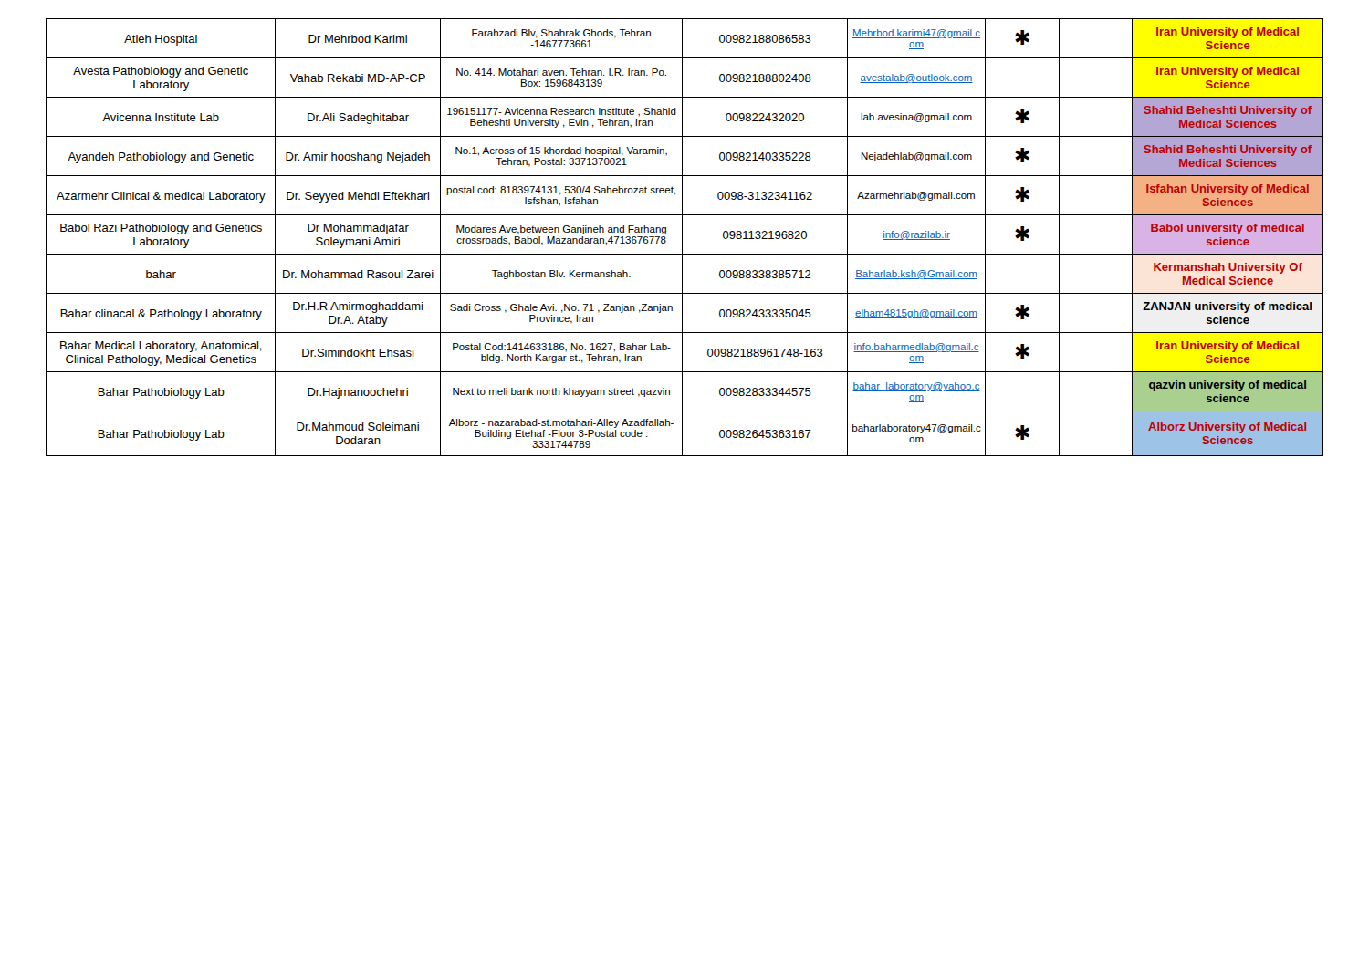| Atieh Hospital | Dr Mehrbod Karimi | Farahzadi Blv, Shahrak Ghods, Tehran -1467773661 | 00982188086583 | Mehrbod.karimi47@gmail.com | ✱ | | Iran University of Medical Science |
| Avesta Pathobiology and Genetic Laboratory | Vahab Rekabi MD-AP-CP | No. 414. Motahari aven. Tehran. I.R. Iran. Po. Box: 1596843139 | 00982188802408 | avestalab@outlook.com | | | Iran University of Medical Science |
| Avicenna Institute Lab | Dr.Ali Sadeghitabar | 196151177- Avicenna Research Institute , Shahid Beheshti University , Evin , Tehran, Iran | 009822432020 | lab.avesina@gmail.com | ✱ | | Shahid Beheshti University of Medical Sciences |
| Ayandeh Pathobiology and Genetic | Dr. Amir hooshang Nejadeh | No.1, Across of 15 khordad hospital, Varamin, Tehran, Postal: 3371370021 | 00982140335228 | Nejadehlab@gmail.com | ✱ | | Shahid Beheshti University of Medical Sciences |
| Azarmehr Clinical & medical Laboratory | Dr. Seyyed Mehdi Eftekhari | postal cod: 8183974131, 530/4 Sahebrozat sreet, Isfshan, Isfahan | 0098-3132341162 | Azarmehrlab@gmail.com | ✱ | | Isfahan University of Medical Sciences |
| Babol Razi Pathobiology and Genetics Laboratory | Dr Mohammadjafar Soleymani Amiri | Modares Ave,between Ganjineh and Farhang crossroads, Babol, Mazandaran,4713676778 | 0981132196820 | info@razilab.ir | ✱ | | Babol university of medical science |
| bahar | Dr. Mohammad Rasoul Zarei | Taghbostan Blv. Kermanshah. | 00988338385712 | Baharlab.ksh@Gmail.com | | | Kermanshah University Of Medical Science |
| Bahar clinacal & Pathology Laboratory | Dr.H.R Amirmoghaddami Dr.A. Ataby | Sadi Cross , Ghale Avi. ,No. 71 , Zanjan ,Zanjan Province, Iran | 00982433335045 | elham4815gh@gmail.com | ✱ | | ZANJAN university of medical science |
| Bahar Medical Laboratory, Anatomical, Clinical Pathology, Medical Genetics | Dr.Simindokht Ehsasi | Postal Cod:1414633186, No. 1627, Bahar Lab-bldg. North Kargar st., Tehran, Iran | 00982188961748-163 | info.baharmedlab@gmail.com | ✱ | | Iran University of Medical Science |
| Bahar Pathobiology Lab | Dr.Hajmanoochehri | Next to meli bank north khayyam street ,qazvin | 00982833344575 | bahar_laboratory@yahoo.com | | | qazvin university of medical science |
| Bahar Pathobiology Lab | Dr.Mahmoud Soleimani Dodaran | Alborz - nazarabad-st.motahari-Alley Azadfallah-Building Etehaf -Floor 3-Postal code : 3331744789 | 00982645363167 | baharlaboratory47@gmail.com | ✱ | | Alborz University of Medical Sciences |